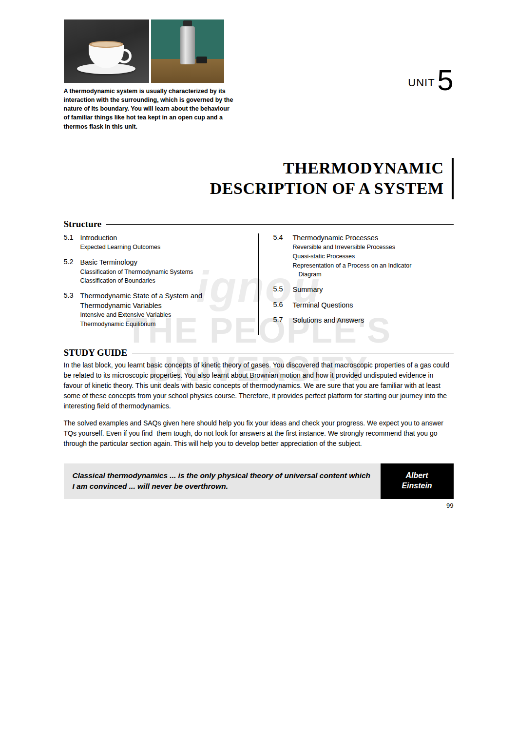ignou
THE PEOPLE'S
UNIVERSITY
A thermodynamic system is usually characterized by its interaction with the surrounding, which is governed by the nature of its boundary. You will learn about the behaviour of familiar things like hot tea kept in an open cup and a thermos flask in this unit.
UNIT 5
THERMODYNAMIC
DESCRIPTION OF A SYSTEM
Structure
5.1 Introduction
Expected Learning Outcomes
5.2 Basic Terminology
Classification of Thermodynamic Systems
Classification of Boundaries
5.3 Thermodynamic State of a System and Thermodynamic Variables
Intensive and Extensive Variables
Thermodynamic Equilibrium
5.4 Thermodynamic Processes
Reversible and Irreversible Processes
Quasi-static Processes
Representation of a Process on an Indicator
Diagram
5.5 Summary
5.6 Terminal Questions
5.7 Solutions and Answers
STUDY GUIDE
In the last block, you learnt basic concepts of kinetic theory of gases. You discovered that macroscopic properties of a gas could be related to its microscopic properties. You also learnt about Brownian motion and how it provided undisputed evidence in favour of kinetic theory. This unit deals with basic concepts of thermodynamics. We are sure that you are familiar with at least some of these concepts from your school physics course. Therefore, it provides perfect platform for starting our journey into the interesting field of thermodynamics.
The solved examples and SAQs given here should help you fix your ideas and check your progress. We expect you to answer TQs yourself. Even if you find them tough, do not look for answers at the first instance. We strongly recommend that you go through the particular section again. This will help you to develop better appreciation of the subject.
Classical thermodynamics ... is the only physical theory of universal content which I am convinced ... will never be overthrown.
Albert
Einstein
99